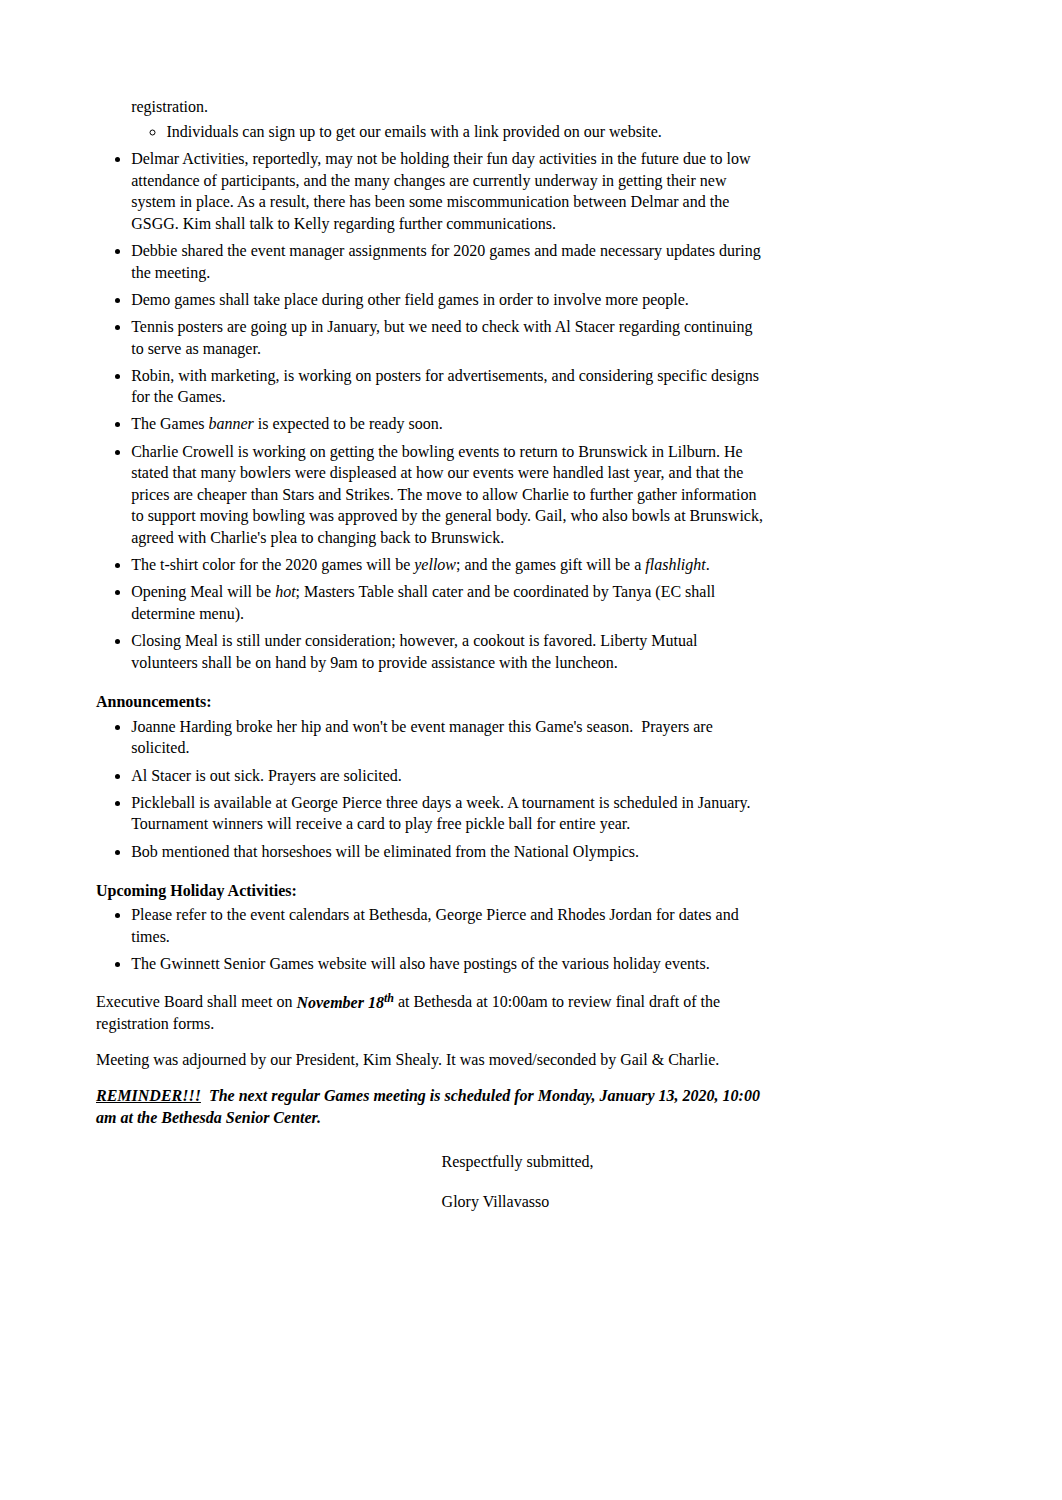registration.
Individuals can sign up to get our emails with a link provided on our website.
Delmar Activities, reportedly, may not be holding their fun day activities in the future due to low attendance of participants, and the many changes are currently underway in getting their new system in place. As a result, there has been some miscommunication between Delmar and the GSGG. Kim shall talk to Kelly regarding further communications.
Debbie shared the event manager assignments for 2020 games and made necessary updates during the meeting.
Demo games shall take place during other field games in order to involve more people.
Tennis posters are going up in January, but we need to check with Al Stacer regarding continuing to serve as manager.
Robin, with marketing, is working on posters for advertisements, and considering specific designs for the Games.
The Games banner is expected to be ready soon.
Charlie Crowell is working on getting the bowling events to return to Brunswick in Lilburn. He stated that many bowlers were displeased at how our events were handled last year, and that the prices are cheaper than Stars and Strikes. The move to allow Charlie to further gather information to support moving bowling was approved by the general body. Gail, who also bowls at Brunswick, agreed with Charlie's plea to changing back to Brunswick.
The t-shirt color for the 2020 games will be yellow; and the games gift will be a flashlight.
Opening Meal will be hot; Masters Table shall cater and be coordinated by Tanya (EC shall determine menu).
Closing Meal is still under consideration; however, a cookout is favored. Liberty Mutual volunteers shall be on hand by 9am to provide assistance with the luncheon.
Announcements:
Joanne Harding broke her hip and won't be event manager this Game's season. Prayers are solicited.
Al Stacer is out sick. Prayers are solicited.
Pickleball is available at George Pierce three days a week. A tournament is scheduled in January. Tournament winners will receive a card to play free pickle ball for entire year.
Bob mentioned that horseshoes will be eliminated from the National Olympics.
Upcoming Holiday Activities:
Please refer to the event calendars at Bethesda, George Pierce and Rhodes Jordan for dates and times.
The Gwinnett Senior Games website will also have postings of the various holiday events.
Executive Board shall meet on November 18th at Bethesda at 10:00am to review final draft of the registration forms.
Meeting was adjourned by our President, Kim Shealy. It was moved/seconded by Gail & Charlie.
REMINDER!!! The next regular Games meeting is scheduled for Monday, January 13, 2020, 10:00 am at the Bethesda Senior Center.
Respectfully submitted,
Glory Villavasso